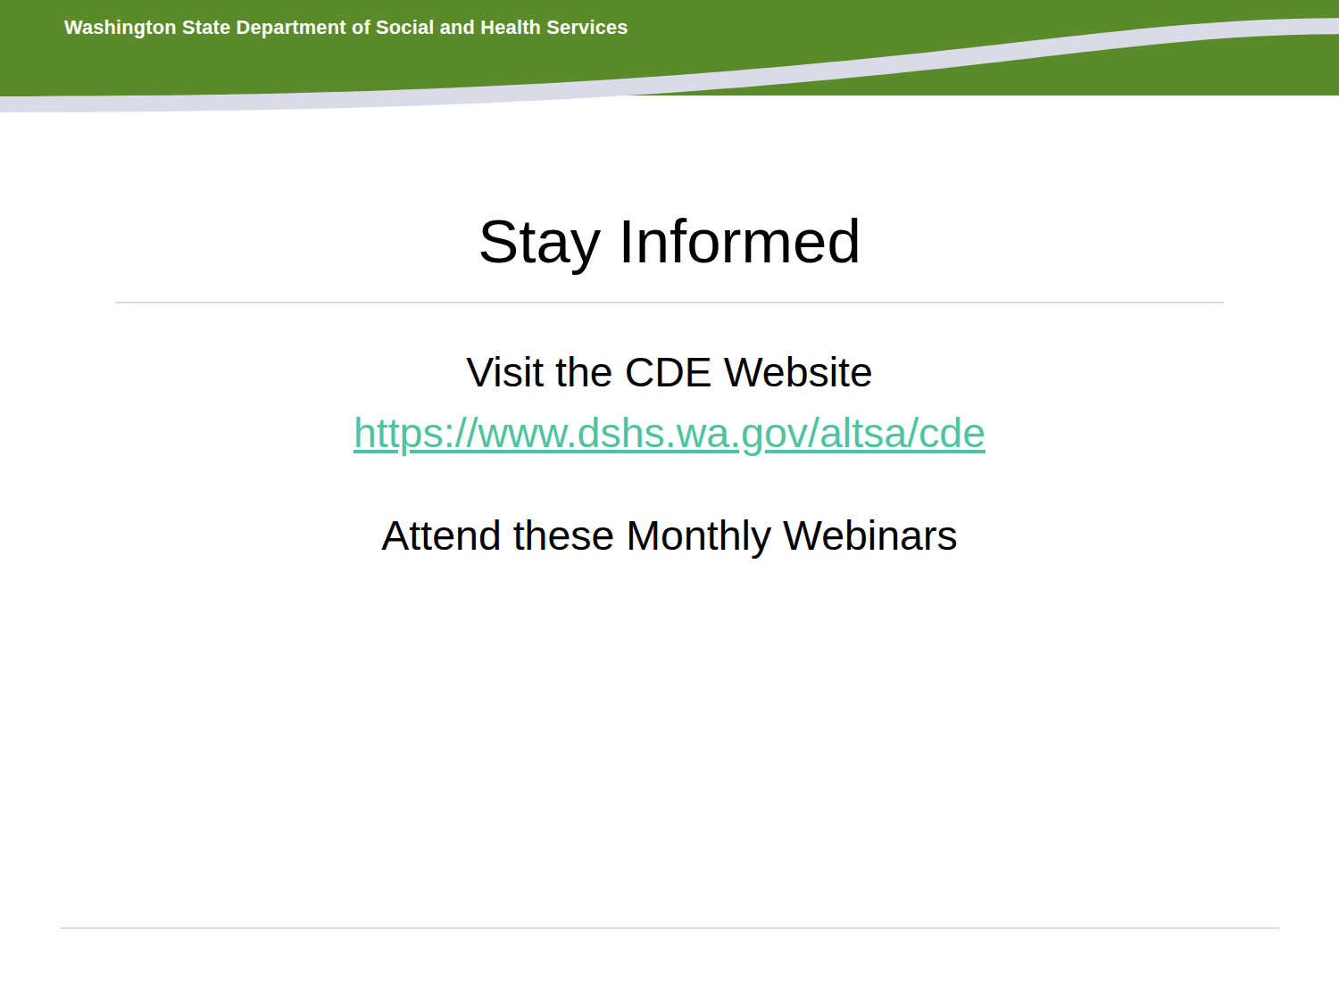Washington State Department of Social and Health Services
Stay Informed
Visit the CDE Website
https://www.dshs.wa.gov/altsa/cde
Attend these Monthly Webinars